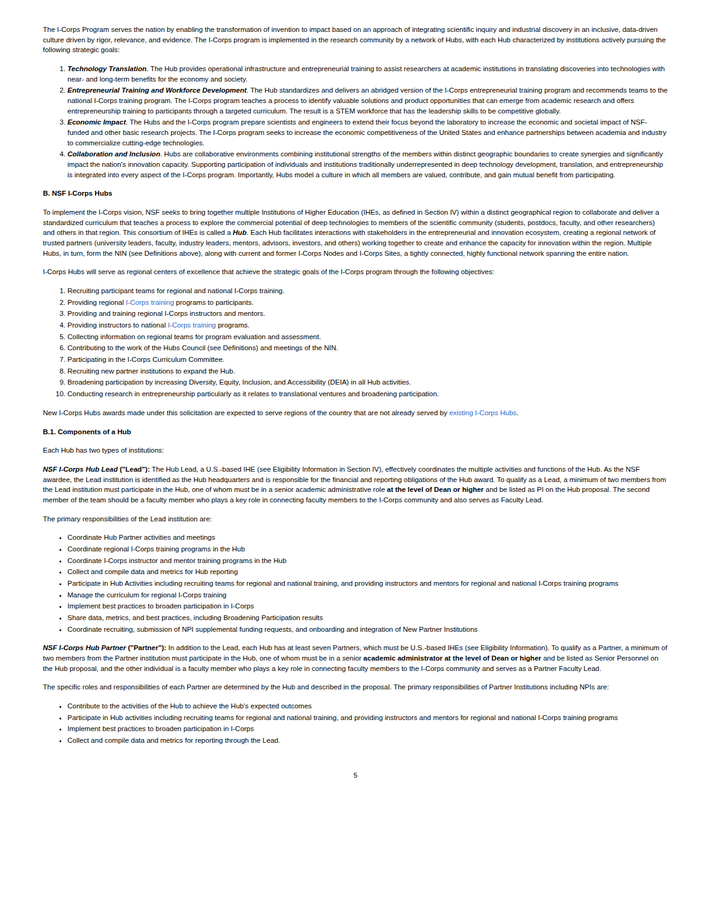The I-Corps Program serves the nation by enabling the transformation of invention to impact based on an approach of integrating scientific inquiry and industrial discovery in an inclusive, data-driven culture driven by rigor, relevance, and evidence. The I-Corps program is implemented in the research community by a network of Hubs, with each Hub characterized by institutions actively pursuing the following strategic goals:
Technology Translation. The Hub provides operational infrastructure and entrepreneurial training to assist researchers at academic institutions in translating discoveries into technologies with near- and long-term benefits for the economy and society.
Entrepreneurial Training and Workforce Development. The Hub standardizes and delivers an abridged version of the I-Corps entrepreneurial training program and recommends teams to the national I-Corps training program. The I-Corps program teaches a process to identify valuable solutions and product opportunities that can emerge from academic research and offers entrepreneurship training to participants through a targeted curriculum. The result is a STEM workforce that has the leadership skills to be competitive globally.
Economic Impact. The Hubs and the I-Corps program prepare scientists and engineers to extend their focus beyond the laboratory to increase the economic and societal impact of NSF-funded and other basic research projects. The I-Corps program seeks to increase the economic competitiveness of the United States and enhance partnerships between academia and industry to commercialize cutting-edge technologies.
Collaboration and Inclusion. Hubs are collaborative environments combining institutional strengths of the members within distinct geographic boundaries to create synergies and significantly impact the nation's innovation capacity. Supporting participation of individuals and institutions traditionally underrepresented in deep technology development, translation, and entrepreneurship is integrated into every aspect of the I-Corps program. Importantly, Hubs model a culture in which all members are valued, contribute, and gain mutual benefit from participating.
B. NSF I-Corps Hubs
To implement the I-Corps vision, NSF seeks to bring together multiple Institutions of Higher Education (IHEs, as defined in Section IV) within a distinct geographical region to collaborate and deliver a standardized curriculum that teaches a process to explore the commercial potential of deep technologies to members of the scientific community (students, postdocs, faculty, and other researchers) and others in that region. This consortium of IHEs is called a Hub. Each Hub facilitates interactions with stakeholders in the entrepreneurial and innovation ecosystem, creating a regional network of trusted partners (university leaders, faculty, industry leaders, mentors, advisors, investors, and others) working together to create and enhance the capacity for innovation within the region. Multiple Hubs, in turn, form the NIN (see Definitions above), along with current and former I-Corps Nodes and I-Corps Sites, a tightly connected, highly functional network spanning the entire nation.
I-Corps Hubs will serve as regional centers of excellence that achieve the strategic goals of the I-Corps program through the following objectives:
Recruiting participant teams for regional and national I-Corps training.
Providing regional I-Corps training programs to participants.
Providing and training regional I-Corps instructors and mentors.
Providing instructors to national I-Corps training programs.
Collecting information on regional teams for program evaluation and assessment.
Contributing to the work of the Hubs Council (see Definitions) and meetings of the NIN.
Participating in the I-Corps Curriculum Committee.
Recruiting new partner institutions to expand the Hub.
Broadening participation by increasing Diversity, Equity, Inclusion, and Accessibility (DEIA) in all Hub activities.
Conducting research in entrepreneurship particularly as it relates to translational ventures and broadening participation.
New I-Corps Hubs awards made under this solicitation are expected to serve regions of the country that are not already served by existing I-Corps Hubs.
B.1. Components of a Hub
Each Hub has two types of institutions:
NSF I-Corps Hub Lead ("Lead"): The Hub Lead, a U.S.-based IHE (see Eligibility Information in Section IV), effectively coordinates the multiple activities and functions of the Hub. As the NSF awardee, the Lead institution is identified as the Hub headquarters and is responsible for the financial and reporting obligations of the Hub award. To qualify as a Lead, a minimum of two members from the Lead institution must participate in the Hub, one of whom must be in a senior academic administrative role at the level of Dean or higher and be listed as PI on the Hub proposal. The second member of the team should be a faculty member who plays a key role in connecting faculty members to the I-Corps community and also serves as Faculty Lead.
The primary responsibilities of the Lead institution are:
Coordinate Hub Partner activities and meetings
Coordinate regional I-Corps training programs in the Hub
Coordinate I-Corps instructor and mentor training programs in the Hub
Collect and compile data and metrics for Hub reporting
Participate in Hub Activities including recruiting teams for regional and national training, and providing instructors and mentors for regional and national I-Corps training programs
Manage the curriculum for regional I-Corps training
Implement best practices to broaden participation in I-Corps
Share data, metrics, and best practices, including Broadening Participation results
Coordinate recruiting, submission of NPI supplemental funding requests, and onboarding and integration of New Partner Institutions
NSF I-Corps Hub Partner ("Partner"): In addition to the Lead, each Hub has at least seven Partners, which must be U.S.-based IHEs (see Eligibility Information). To qualify as a Partner, a minimum of two members from the Partner institution must participate in the Hub, one of whom must be in a senior academic administrator at the level of Dean or higher and be listed as Senior Personnel on the Hub proposal, and the other individual is a faculty member who plays a key role in connecting faculty members to the I-Corps community and serves as a Partner Faculty Lead.
The specific roles and responsibilities of each Partner are determined by the Hub and described in the proposal. The primary responsibilities of Partner Institutions including NPIs are:
Contribute to the activities of the Hub to achieve the Hub's expected outcomes
Participate in Hub activities including recruiting teams for regional and national training, and providing instructors and mentors for regional and national I-Corps training programs
Implement best practices to broaden participation in I-Corps
Collect and compile data and metrics for reporting through the Lead.
5